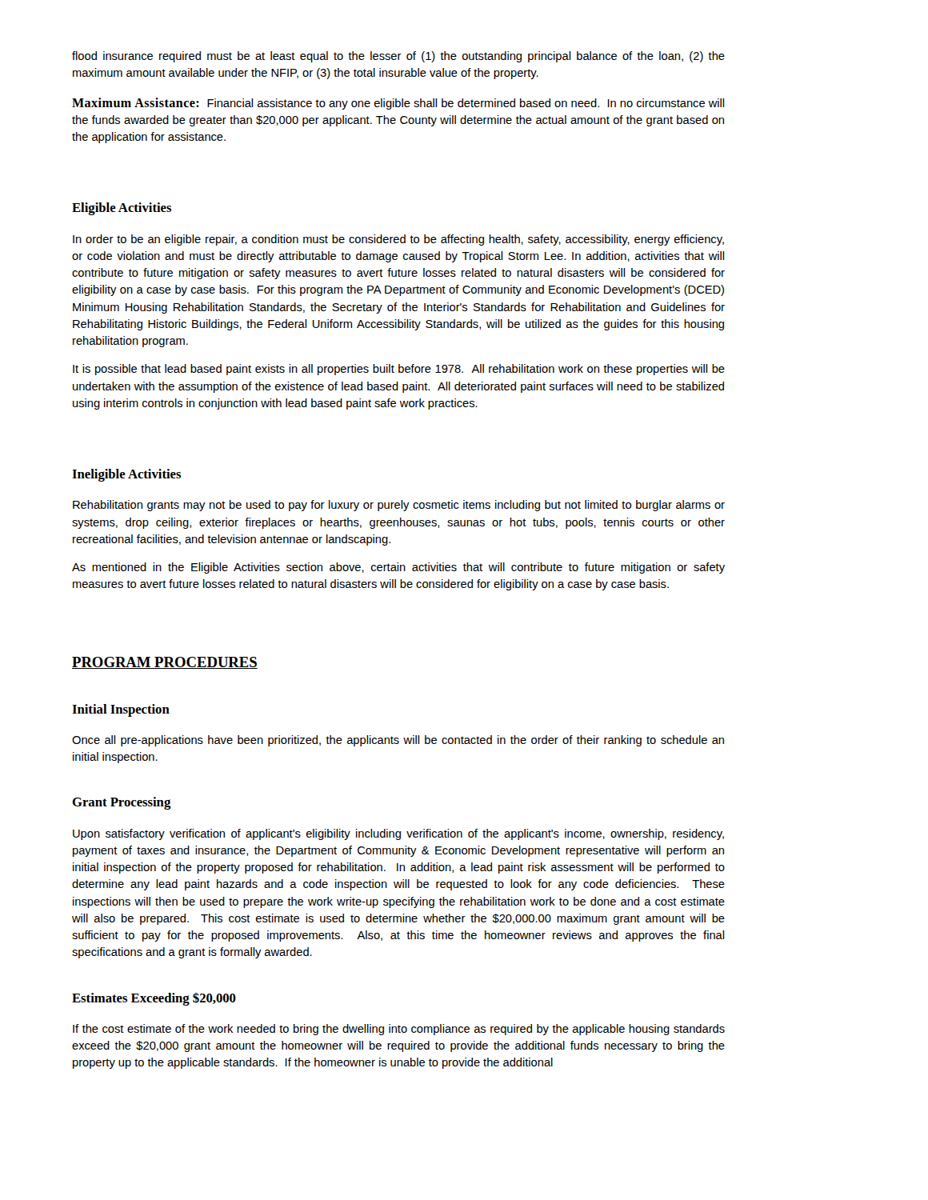flood insurance required must be at least equal to the lesser of (1) the outstanding principal balance of the loan, (2) the maximum amount available under the NFIP, or (3) the total insurable value of the property.
Maximum Assistance: Financial assistance to any one eligible shall be determined based on need. In no circumstance will the funds awarded be greater than $20,000 per applicant. The County will determine the actual amount of the grant based on the application for assistance.
Eligible Activities
In order to be an eligible repair, a condition must be considered to be affecting health, safety, accessibility, energy efficiency, or code violation and must be directly attributable to damage caused by Tropical Storm Lee. In addition, activities that will contribute to future mitigation or safety measures to avert future losses related to natural disasters will be considered for eligibility on a case by case basis. For this program the PA Department of Community and Economic Development's (DCED) Minimum Housing Rehabilitation Standards, the Secretary of the Interior's Standards for Rehabilitation and Guidelines for Rehabilitating Historic Buildings, the Federal Uniform Accessibility Standards, will be utilized as the guides for this housing rehabilitation program.
It is possible that lead based paint exists in all properties built before 1978. All rehabilitation work on these properties will be undertaken with the assumption of the existence of lead based paint. All deteriorated paint surfaces will need to be stabilized using interim controls in conjunction with lead based paint safe work practices.
Ineligible Activities
Rehabilitation grants may not be used to pay for luxury or purely cosmetic items including but not limited to burglar alarms or systems, drop ceiling, exterior fireplaces or hearths, greenhouses, saunas or hot tubs, pools, tennis courts or other recreational facilities, and television antennae or landscaping.
As mentioned in the Eligible Activities section above, certain activities that will contribute to future mitigation or safety measures to avert future losses related to natural disasters will be considered for eligibility on a case by case basis.
PROGRAM PROCEDURES
Initial Inspection
Once all pre-applications have been prioritized, the applicants will be contacted in the order of their ranking to schedule an initial inspection.
Grant Processing
Upon satisfactory verification of applicant's eligibility including verification of the applicant's income, ownership, residency, payment of taxes and insurance, the Department of Community & Economic Development representative will perform an initial inspection of the property proposed for rehabilitation. In addition, a lead paint risk assessment will be performed to determine any lead paint hazards and a code inspection will be requested to look for any code deficiencies. These inspections will then be used to prepare the work write-up specifying the rehabilitation work to be done and a cost estimate will also be prepared. This cost estimate is used to determine whether the $20,000.00 maximum grant amount will be sufficient to pay for the proposed improvements. Also, at this time the homeowner reviews and approves the final specifications and a grant is formally awarded.
Estimates Exceeding $20,000
If the cost estimate of the work needed to bring the dwelling into compliance as required by the applicable housing standards exceed the $20,000 grant amount the homeowner will be required to provide the additional funds necessary to bring the property up to the applicable standards. If the homeowner is unable to provide the additional